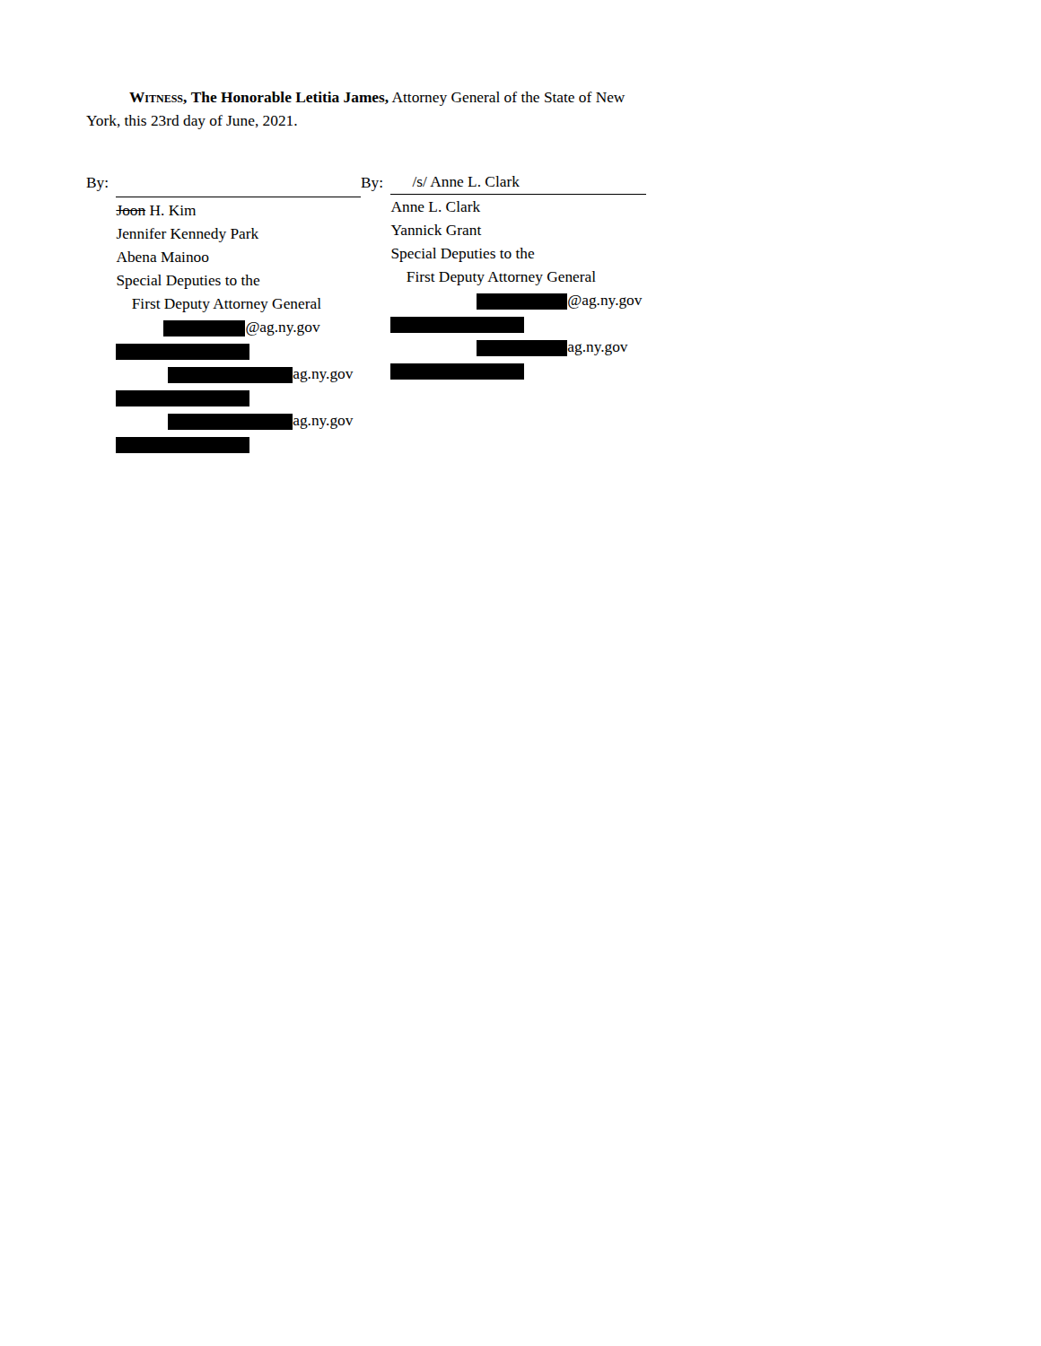Witness, The Honorable Letitia James, Attorney General of the State of New York, this 23rd day of June, 2021.
| By: | Joon H. Kim Jennifer Kennedy Park Abena Mainoo Special Deputies to the First Deputy Attorney General @ag.ny.gov ag.ny.gov ag.ny.gov | By: | /s/ Anne L. Clark Anne L. Clark Yannick Grant Special Deputies to the First Deputy Attorney General @ag.ny.gov ag.ny.gov |